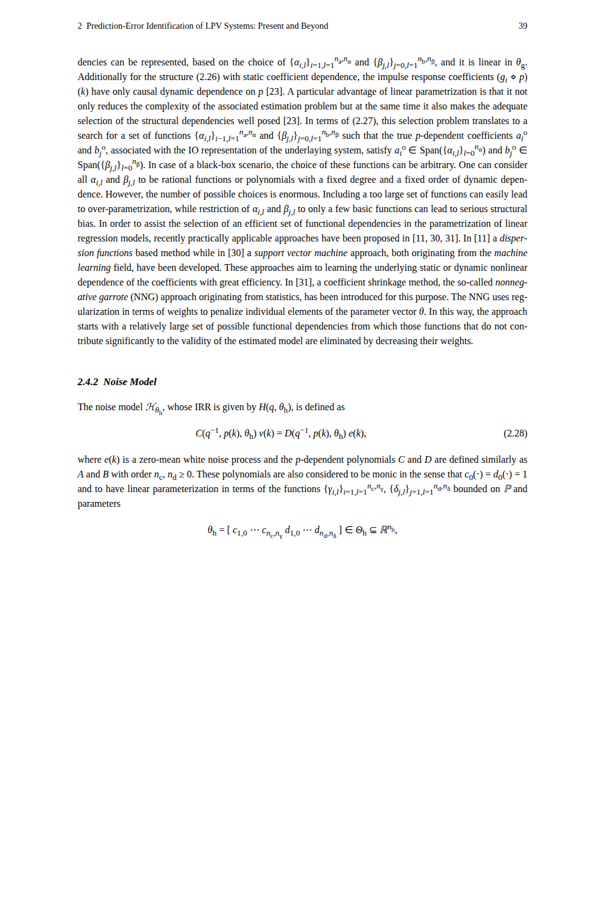2 Prediction-Error Identification of LPV Systems: Present and Beyond 39
dencies can be represented, based on the choice of {αi,l}i=1,l=1na,nα and {βj,l}j=0,l=1nb,nβ, and it is linear in θg. Additionally for the structure (2.26) with static coefficient dependence, the impulse response coefficients (gi ⋄ p)(k) have only causal dynamic dependence on p [23]. A particular advantage of linear parametrization is that it not only reduces the complexity of the associated estimation problem but at the same time it also makes the adequate selection of the structural dependencies well posed [23]. In terms of (2.27), this selection problem translates to a search for a set of functions {αi,l}i−1,l=1na,nα and {βj,l}j=0,l=1nb,nβ such that the true p-dependent coefficients aio and bjo, associated with the IO representation of the underlaying system, satisfy aio ∈ Span({αi,l}l=0nα) and bjo ∈ Span({βj,l}l=0nβ). In case of a black-box scenario, the choice of these functions can be arbitrary. One can consider all αi,l and βj,l to be rational functions or polynomials with a fixed degree and a fixed order of dynamic dependence. However, the number of possible choices is enormous. Including a too large set of functions can easily lead to over-parametrization, while restriction of αi,l and βj,l to only a few basic functions can lead to serious structural bias. In order to assist the selection of an efficient set of functional dependencies in the parametrization of linear regression models, recently practically applicable approaches have been proposed in [11, 30, 31]. In [11] a dispersion functions based method while in [30] a support vector machine approach, both originating from the machine learning field, have been developed. These approaches aim to learning the underlying static or dynamic nonlinear dependence of the coefficients with great efficiency. In [31], a coefficient shrinkage method, the so-called nonnegative garrote (NNG) approach originating from statistics, has been introduced for this purpose. The NNG uses regularization in terms of weights to penalize individual elements of the parameter vector θ. In this way, the approach starts with a relatively large set of possible functional dependencies from which those functions that do not contribute significantly to the validity of the estimated model are eliminated by decreasing their weights.
2.4.2 Noise Model
The noise model ℋθh, whose IRR is given by H(q, θh), is defined as
C(q−1, p(k), θh) v(k) = D(q−1, p(k), θh) e(k), (2.28)
where e(k) is a zero-mean white noise process and the p-dependent polynomials C and D are defined similarly as A and B with order nc, nd ≥ 0. These polynomials are also considered to be monic in the sense that c0(·) = d0(·) = 1 and to have linear parameterization in terms of the functions {γi,l}i=1,l=1nc,nγ, {δj,l}j=1,l=1nd,nδ bounded on ℙ and parameters
θh = [ c1,0 ⋯ cnc,nγ d1,0 ⋯ dnd,nδ ] ∈ Θh ⊆ ℝnh,